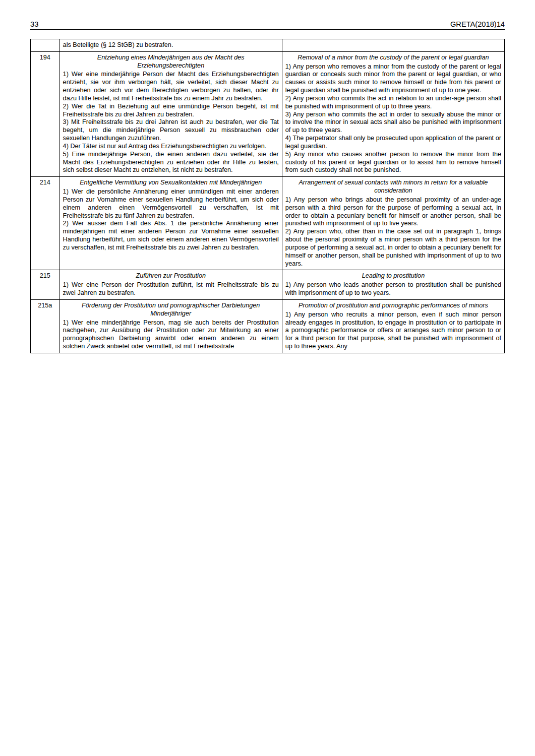33 GRETA(2018)14
| | als Beteiligte (§ 12 StGB) zu bestrafen. | |
| 194 | Entziehung eines Minderjährigen aus der Macht des Erziehungsberechtigten 1) Wer eine minderjährige Person der Macht des Erziehungsberechtigten entzieht, sie vor ihm verborgen hält, sie verleitet, sich dieser Macht zu entziehen oder sich vor dem Berechtigten verborgen zu halten, oder ihr dazu Hilfe leistet, ist mit Freiheitsstrafe bis zu einem Jahr zu bestrafen. 2) Wer die Tat in Beziehung auf eine unmündige Person begeht, ist mit Freiheitsstrafe bis zu drei Jahren zu bestrafen. 3) Mit Freiheitsstrafe bis zu drei Jahren ist auch zu bestrafen, wer die Tat begeht, um die minderjährige Person sexuell zu missbrauchen oder sexuellen Handlungen zuzuführen. 4) Der Täter ist nur auf Antrag des Erziehungsberechtigten zu verfolgen. 5) Eine minderjährige Person, die einen anderen dazu verleitet, sie der Macht des Erziehungsberechtigten zu entziehen oder ihr Hilfe zu leisten, sich selbst dieser Macht zu entziehen, ist nicht zu bestrafen. | Removal of a minor from the custody of the parent or legal guardian 1) Any person who removes a minor from the custody of the parent or legal guardian or conceals such minor from the parent or legal guardian, or who causes or assists such minor to remove himself or hide from his parent or legal guardian shall be punished with imprisonment of up to one year. 2) Any person who commits the act in relation to an under-age person shall be punished with imprisonment of up to three years. 3) Any person who commits the act in order to sexually abuse the minor or to involve the minor in sexual acts shall also be punished with imprisonment of up to three years. 4) The perpetrator shall only be prosecuted upon application of the parent or legal guardian. 5) Any minor who causes another person to remove the minor from the custody of his parent or legal guardian or to assist him to remove himself from such custody shall not be punished. |
| 214 | Entgeltliche Vermittlung von Sexualkontakten mit Minderjährigen 1) Wer die persönliche Annäherung einer unmündigen mit einer anderen Person zur Vornahme einer sexuellen Handlung herbeiführt, um sich oder einem anderen einen Vermögensvorteil zu verschaffen, ist mit Freiheitsstrafe bis zu fünf Jahren zu bestrafen. 2) Wer ausser dem Fall des Abs. 1 die persönliche Annäherung einer minderjährigen mit einer anderen Person zur Vornahme einer sexuellen Handlung herbeiführt, um sich oder einem anderen einen Vermögensvorteil zu verschaffen, ist mit Freiheitsstrafe bis zu zwei Jahren zu bestrafen. | Arrangement of sexual contacts with minors in return for a valuable consideration 1) Any person who brings about the personal proximity of an under-age person with a third person for the purpose of performing a sexual act, in order to obtain a pecuniary benefit for himself or another person, shall be punished with imprisonment of up to five years. 2) Any person who, other than in the case set out in paragraph 1, brings about the personal proximity of a minor person with a third person for the purpose of performing a sexual act, in order to obtain a pecuniary benefit for himself or another person, shall be punished with imprisonment of up to two years. |
| 215 | Zuführen zur Prostitution 1) Wer eine Person der Prostitution zuführt, ist mit Freiheitsstrafe bis zu zwei Jahren zu bestrafen. | Leading to prostitution 1) Any person who leads another person to prostitution shall be punished with imprisonment of up to two years. |
| 215a | Förderung der Prostitution und pornographischer Darbietungen Minderjähriger 1) Wer eine minderjährige Person, mag sie auch bereits der Prostitution nachgehen, zur Ausübung der Prostitution oder zur Mitwirkung an einer pornographischen Darbietung anwirbt oder einem anderen zu einem solchen Zweck anbietet oder vermittelt, ist mit Freiheitsstrafe | Promotion of prostitution and pornographic performances of minors 1) Any person who recruits a minor person, even if such minor person already engages in prostitution, to engage in prostitution or to participate in a pornographic performance or offers or arranges such minor person to or for a third person for that purpose, shall be punished with imprisonment of up to three years. Any |